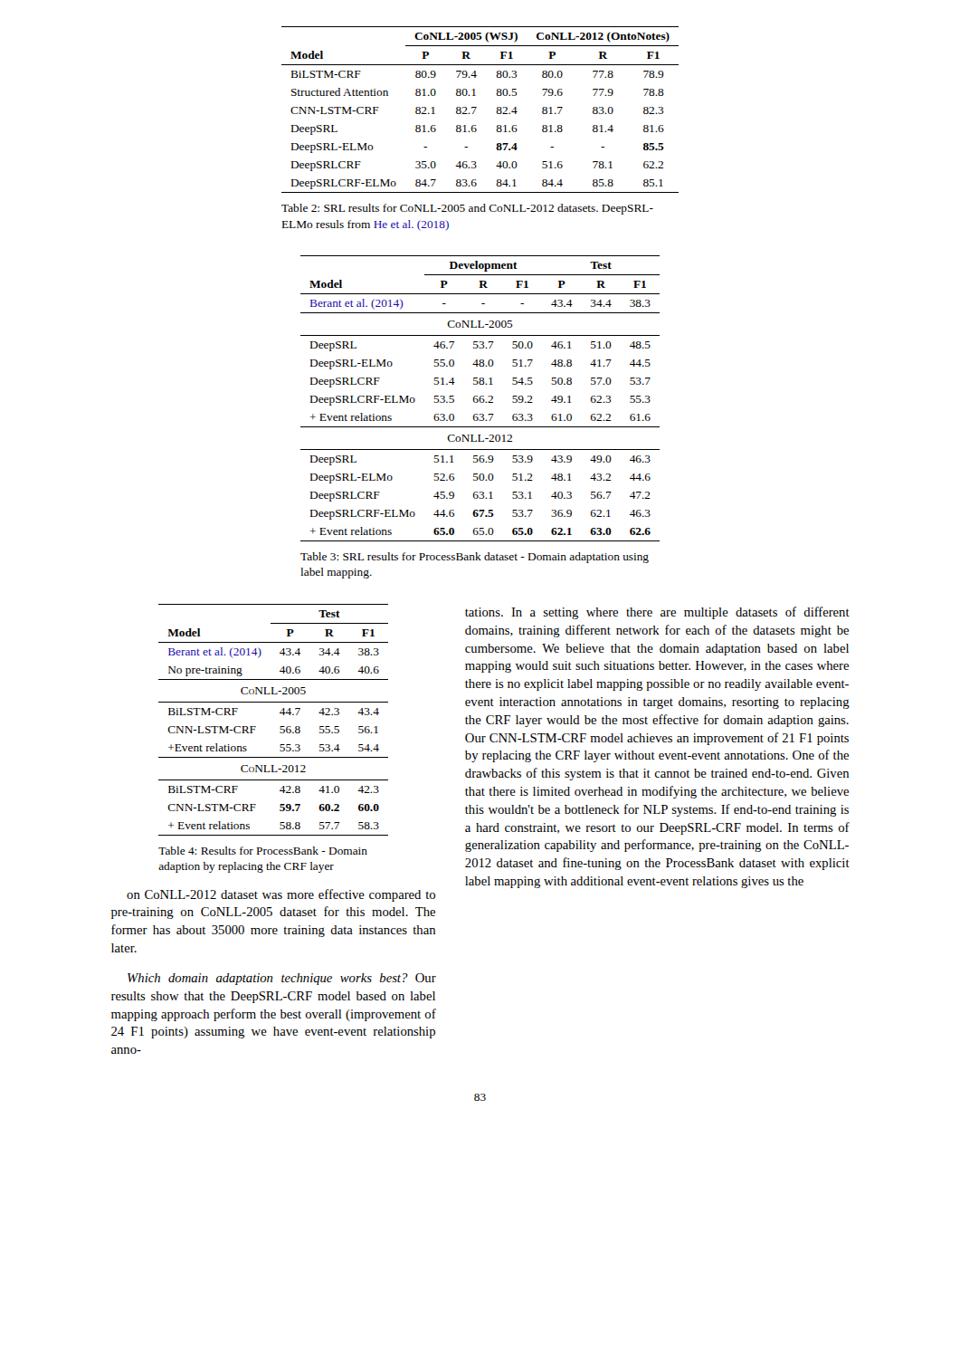Table 2: SRL results for CoNLL-2005 and CoNLL-2012 datasets. DeepSRL-ELMo resuls from He et al. (2018)
| Model | CoNLL-2005 (WSJ) | CoNLL-2012 (OntoNotes) |
| --- | --- | --- |
| P | R | F1 | P | R | F1 |
| BiLSTM-CRF | 80.9 | 79.4 | 80.3 | 80.0 | 77.8 | 78.9 |
| Structured Attention | 81.0 | 80.1 | 80.5 | 79.6 | 77.9 | 78.8 |
| CNN-LSTM-CRF | 82.1 | 82.7 | 82.4 | 81.7 | 83.0 | 82.3 |
| DeepSRL | 81.6 | 81.6 | 81.6 | 81.8 | 81.4 | 81.6 |
| DeepSRL-ELMo | - | - | 87.4 | - | - | 85.5 |
| DeepSRLCRF | 35.0 | 46.3 | 40.0 | 51.6 | 78.1 | 62.2 |
| DeepSRLCRF-ELMo | 84.7 | 83.6 | 84.1 | 84.4 | 85.8 | 85.1 |
Table 3: SRL results for ProcessBank dataset - Domain adaptation using label mapping.
| Model | Development | Test |
| --- | --- | --- |
| P | R | F1 | P | R | F1 |
| Berant et al. (2014) | - | - | - | 43.4 | 34.4 | 38.3 |
| CoNLL-2005 |
| DeepSRL | 46.7 | 53.7 | 50.0 | 46.1 | 51.0 | 48.5 |
| DeepSRL-ELMo | 55.0 | 48.0 | 51.7 | 48.8 | 41.7 | 44.5 |
| DeepSRLCRF | 51.4 | 58.1 | 54.5 | 50.8 | 57.0 | 53.7 |
| DeepSRLCRF-ELMo | 53.5 | 66.2 | 59.2 | 49.1 | 62.3 | 55.3 |
| + Event relations | 63.0 | 63.7 | 63.3 | 61.0 | 62.2 | 61.6 |
| CoNLL-2012 |
| DeepSRL | 51.1 | 56.9 | 53.9 | 43.9 | 49.0 | 46.3 |
| DeepSRL-ELMo | 52.6 | 50.0 | 51.2 | 48.1 | 43.2 | 44.6 |
| DeepSRLCRF | 45.9 | 63.1 | 53.1 | 40.3 | 56.7 | 47.2 |
| DeepSRLCRF-ELMo | 44.6 | 67.5 | 53.7 | 36.9 | 62.1 | 46.3 |
| + Event relations | 65.0 | 65.0 | 65.0 | 62.1 | 63.0 | 62.6 |
Table 4: Results for ProcessBank - Domain adaption by replacing the CRF layer
| Model | Test |
| --- | --- |
| P | R | F1 |
| Berant et al. (2014) | 43.4 | 34.4 | 38.3 |
| No pre-training | 40.6 | 40.6 | 40.6 |
| C o NLL-2005 |
| BiLSTM-CRF | 44.7 | 42.3 | 43.4 |
| CNN-LSTM-CRF | 56.8 | 55.5 | 56.1 |
| +Event relations | 55.3 | 53.4 | 54.4 |
| C o NLL-2012 |
| BiLSTM-CRF | 42.8 | 41.0 | 42.3 |
| CNN-LSTM-CRF | 59.7 | 60.2 | 60.0 |
| + Event relations | 58.8 | 57.7 | 58.3 |
on CoNLL-2012 dataset was more effective compared to pre-training on CoNLL-2005 dataset for this model. The former has about 35000 more training data instances than later.
Which domain adaptation technique works best? Our results show that the DeepSRL-CRF model based on label mapping approach perform the best overall (improvement of 24 F1 points) assuming we have event-event relationship anno-
tations. In a setting where there are multiple datasets of different domains, training different network for each of the datasets might be cumbersome. We believe that the domain adaptation based on label mapping would suit such situations better. However, in the cases where there is no explicit label mapping possible or no readily available event-event interaction annotations in target domains, resorting to replacing the CRF layer would be the most effective for domain adaption gains. Our CNN-LSTM-CRF model achieves an improvement of 21 F1 points by replacing the CRF layer without event-event annotations. One of the drawbacks of this system is that it cannot be trained end-to-end. Given that there is limited overhead in modifying the architecture, we believe this wouldn't be a bottleneck for NLP systems. If end-to-end training is a hard constraint, we resort to our DeepSRL-CRF model. In terms of generalization capability and performance, pre-training on the CoNLL-2012 dataset and fine-tuning on the ProcessBank dataset with explicit label mapping with additional event-event relations gives us the
83